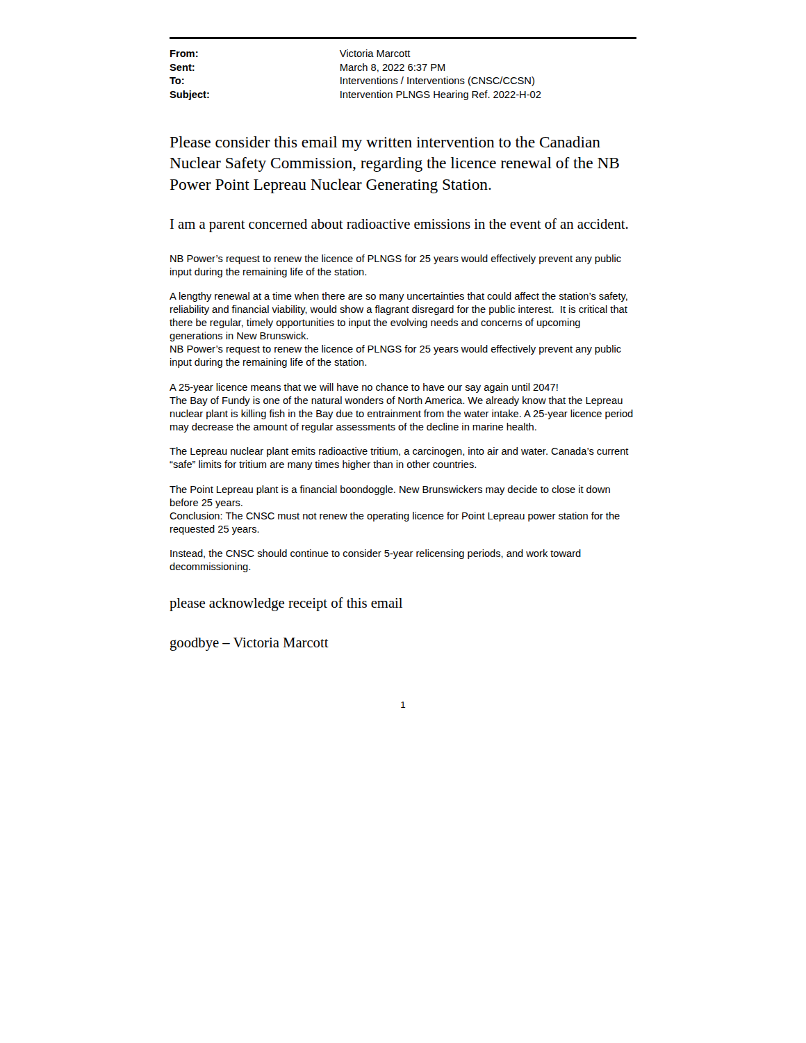| From: | Victoria Marcott |
| Sent: | March 8, 2022 6:37 PM |
| To: | Interventions / Interventions (CNSC/CCSN) |
| Subject: | Intervention PLNGS Hearing Ref. 2022-H-02 |
Please consider this email my written intervention to the Canadian Nuclear Safety Commission, regarding the licence renewal of the NB Power Point Lepreau Nuclear Generating Station.
I am a parent concerned about radioactive emissions in the event of an accident.
NB Power’s request to renew the licence of PLNGS for 25 years would effectively prevent any public input during the remaining life of the station.
A lengthy renewal at a time when there are so many uncertainties that could affect the station’s safety, reliability and financial viability, would show a flagrant disregard for the public interest. It is critical that there be regular, timely opportunities to input the evolving needs and concerns of upcoming generations in New Brunswick.
NB Power’s request to renew the licence of PLNGS for 25 years would effectively prevent any public input during the remaining life of the station.
A 25-year licence means that we will have no chance to have our say again until 2047!
The Bay of Fundy is one of the natural wonders of North America. We already know that the Lepreau nuclear plant is killing fish in the Bay due to entrainment from the water intake. A 25-year licence period may decrease the amount of regular assessments of the decline in marine health.
The Lepreau nuclear plant emits radioactive tritium, a carcinogen, into air and water. Canada’s current “safe” limits for tritium are many times higher than in other countries.
The Point Lepreau plant is a financial boondoggle. New Brunswickers may decide to close it down before 25 years.
Conclusion: The CNSC must not renew the operating licence for Point Lepreau power station for the requested 25 years.
Instead, the CNSC should continue to consider 5-year relicensing periods, and work toward decommissioning.
please acknowledge receipt of this email
goodbye – Victoria Marcott
1